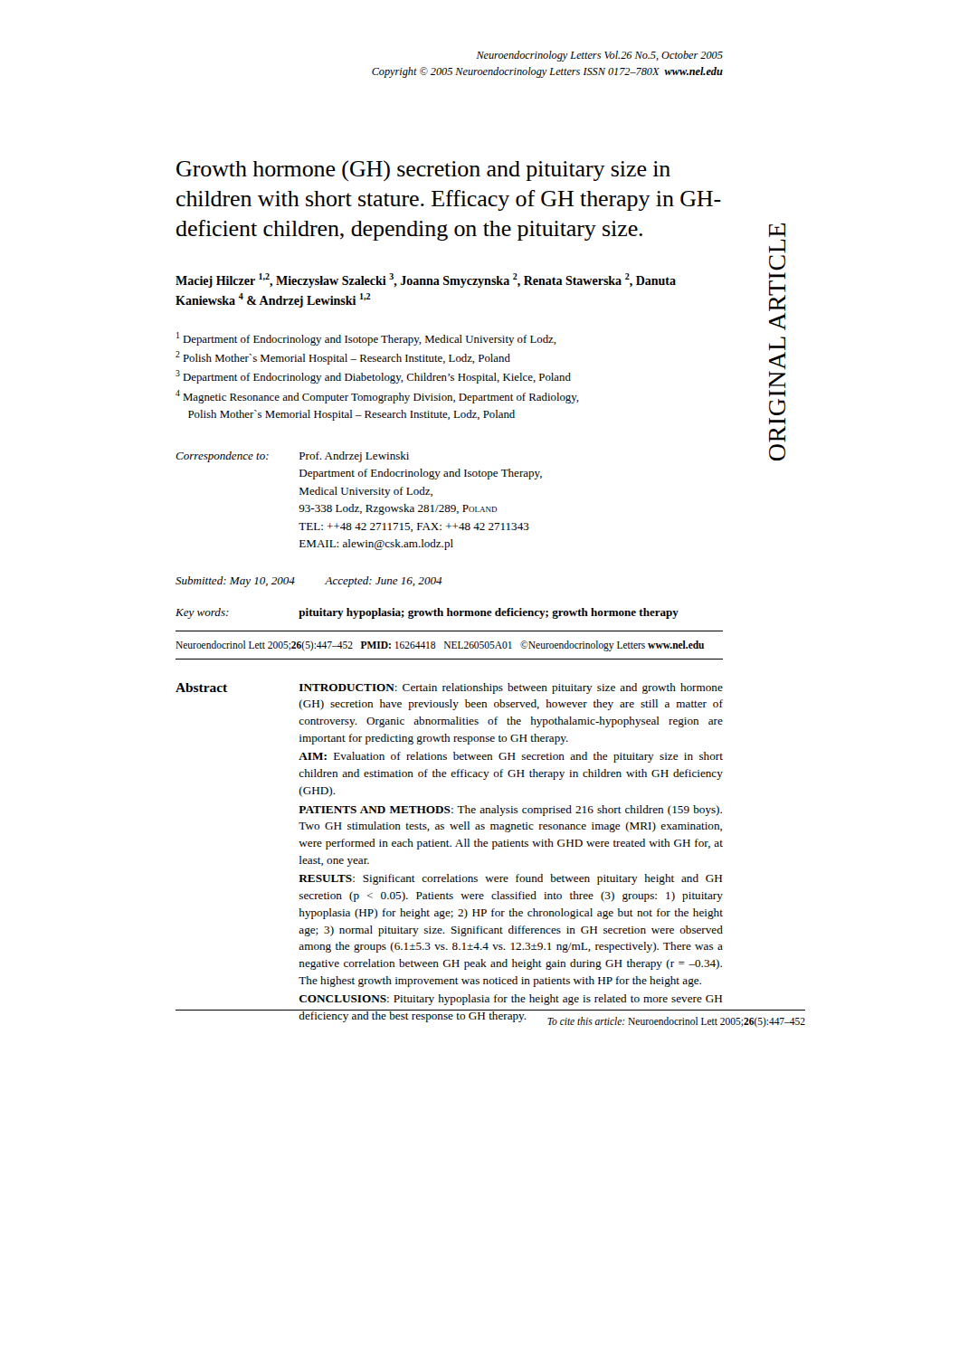Neuroendocrinology Letters Vol.26 No.5, October 2005
Copyright © 2005 Neuroendocrinology Letters ISSN 0172–780X www.nel.edu
ORIGINAL ARTICLE
Growth hormone (GH) secretion and pituitary size in children with short stature. Efficacy of GH therapy in GH-deficient children, depending on the pituitary size.
Maciej Hilczer 1,2, Mieczysław Szalecki 3, Joanna Smyczynska 2, Renata Stawerska 2, Danuta Kaniewska 4 & Andrzej Lewinski 1,2
1 Department of Endocrinology and Isotope Therapy, Medical University of Lodz,
2 Polish Mother`s Memorial Hospital – Research Institute, Lodz, Poland
3 Department of Endocrinology and Diabetology, Children’s Hospital, Kielce, Poland
4 Magnetic Resonance and Computer Tomography Division, Department of Radiology,
Polish Mother`s Memorial Hospital – Research Institute, Lodz, Poland
Correspondence to:
Prof. Andrzej Lewinski
Department of Endocrinology and Isotope Therapy,
Medical University of Lodz,
93-338 Lodz, Rzgowska 281/289, Poland
TEL: ++48 42 2711715, FAX: ++48 42 2711343
EMAIL: alewin@csk.am.lodz.pl
Submitted: May 10, 2004 Accepted: June 16, 2004
Key words:
pituitary hypoplasia; growth hormone deficiency; growth hormone therapy
Neuroendocrinol Lett 2005;26(5):447–452 PMID: 16264418 NEL260505A01 ©Neuroendocrinology Letters www.nel.edu
Abstract
INTRODUCTION: Certain relationships between pituitary size and growth hormone (GH) secretion have previously been observed, however they are still a matter of controversy. Organic abnormalities of the hypothalamic-hypophyseal region are important for predicting growth response to GH therapy.
AIM: Evaluation of relations between GH secretion and the pituitary size in short children and estimation of the efficacy of GH therapy in children with GH deficiency (GHD).
PATIENTS AND METHODS: The analysis comprised 216 short children (159 boys). Two GH stimulation tests, as well as magnetic resonance image (MRI) examination, were performed in each patient. All the patients with GHD were treated with GH for, at least, one year.
RESULTS: Significant correlations were found between pituitary height and GH secretion (p < 0.05). Patients were classified into three (3) groups: 1) pituitary hypoplasia (HP) for height age; 2) HP for the chronological age but not for the height age; 3) normal pituitary size. Significant differences in GH secretion were observed among the groups (6.1±5.3 vs. 8.1±4.4 vs. 12.3±9.1 ng/mL, respectively). There was a negative correlation between GH peak and height gain during GH therapy (r = –0.34). The highest growth improvement was noticed in patients with HP for the height age.
CONCLUSIONS: Pituitary hypoplasia for the height age is related to more severe GH deficiency and the best response to GH therapy.
To cite this article: Neuroendocrinol Lett 2005;26(5):447–452